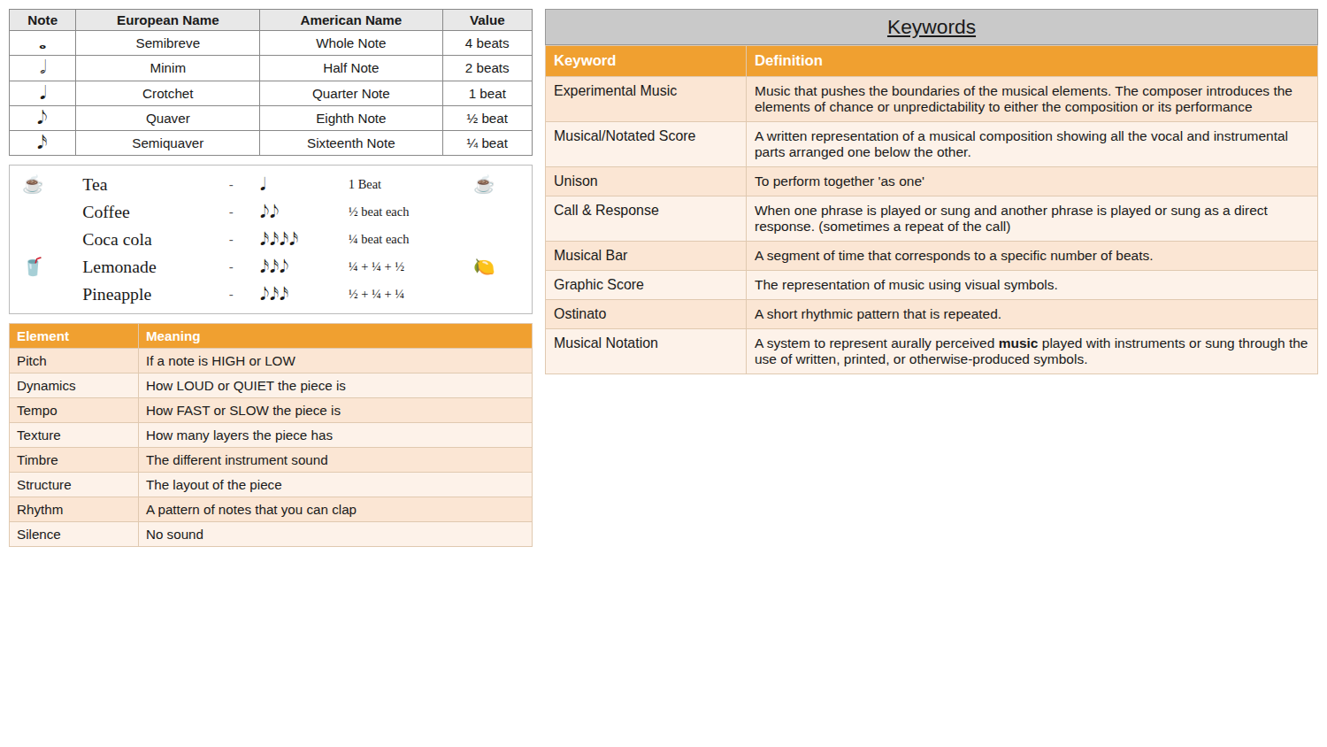| Note | European Name | American Name | Value |
| --- | --- | --- | --- |
| 𝅝 | Semibreve | Whole Note | 4 beats |
| 𝅗𝅥 | Minim | Half Note | 2 beats |
| 𝅘𝅥 | Crotchet | Quarter Note | 1 beat |
| 𝅘𝅥𝅮 | Quaver | Eighth Note | ½ beat |
| 𝅘𝅥𝅯 | Semiquaver | Sixteenth Note | ¼ beat |
| ☕ | Tea | - | 𝅘𝅥 | 1 Beat | ☕ |
| | Coffee | - | 𝅘𝅥𝅮𝅘𝅥𝅮 | ½ beat each | |
| | Coca cola | - | 𝅘𝅥𝅯𝅘𝅥𝅯𝅘𝅥𝅯𝅘𝅥𝅯 | ¼ beat each | |
| 🥤 | Lemonade | - | 𝅘𝅥𝅯𝅘𝅥𝅯𝅘𝅥𝅮 | ¼ + ¼ + ½ | 🍋 |
| | Pineapple | - | 𝅘𝅥𝅮𝅘𝅥𝅯𝅘𝅥𝅯 | ½ + ¼ + ¼ | |
| Element | Meaning |
| --- | --- |
| Pitch | If a note is HIGH or LOW |
| Dynamics | How LOUD or QUIET the piece is |
| Tempo | How FAST or SLOW the piece is |
| Texture | How many layers the piece has |
| Timbre | The different instrument sound |
| Structure | The layout of the piece |
| Rhythm | A pattern of notes that you can clap |
| Silence | No sound |
Keywords
| Keyword | Definition |
| --- | --- |
| Experimental Music | Music that pushes the boundaries of the musical elements. The composer introduces the elements of chance or unpredictability to either the composition or its performance |
| Musical/Notated Score | A written representation of a musical composition showing all the vocal and instrumental parts arranged one below the other. |
| Unison | To perform together 'as one' |
| Call & Response | When one phrase is played or sung and another phrase is played or sung as a direct response. (sometimes a repeat of the call) |
| Musical Bar | A segment of time that corresponds to a specific number of beats. |
| Graphic Score | The representation of music using visual symbols. |
| Ostinato | A short rhythmic pattern that is repeated. |
| Musical Notation | A system to represent aurally perceived music played with instruments or sung through the use of written, printed, or otherwise-produced symbols. |